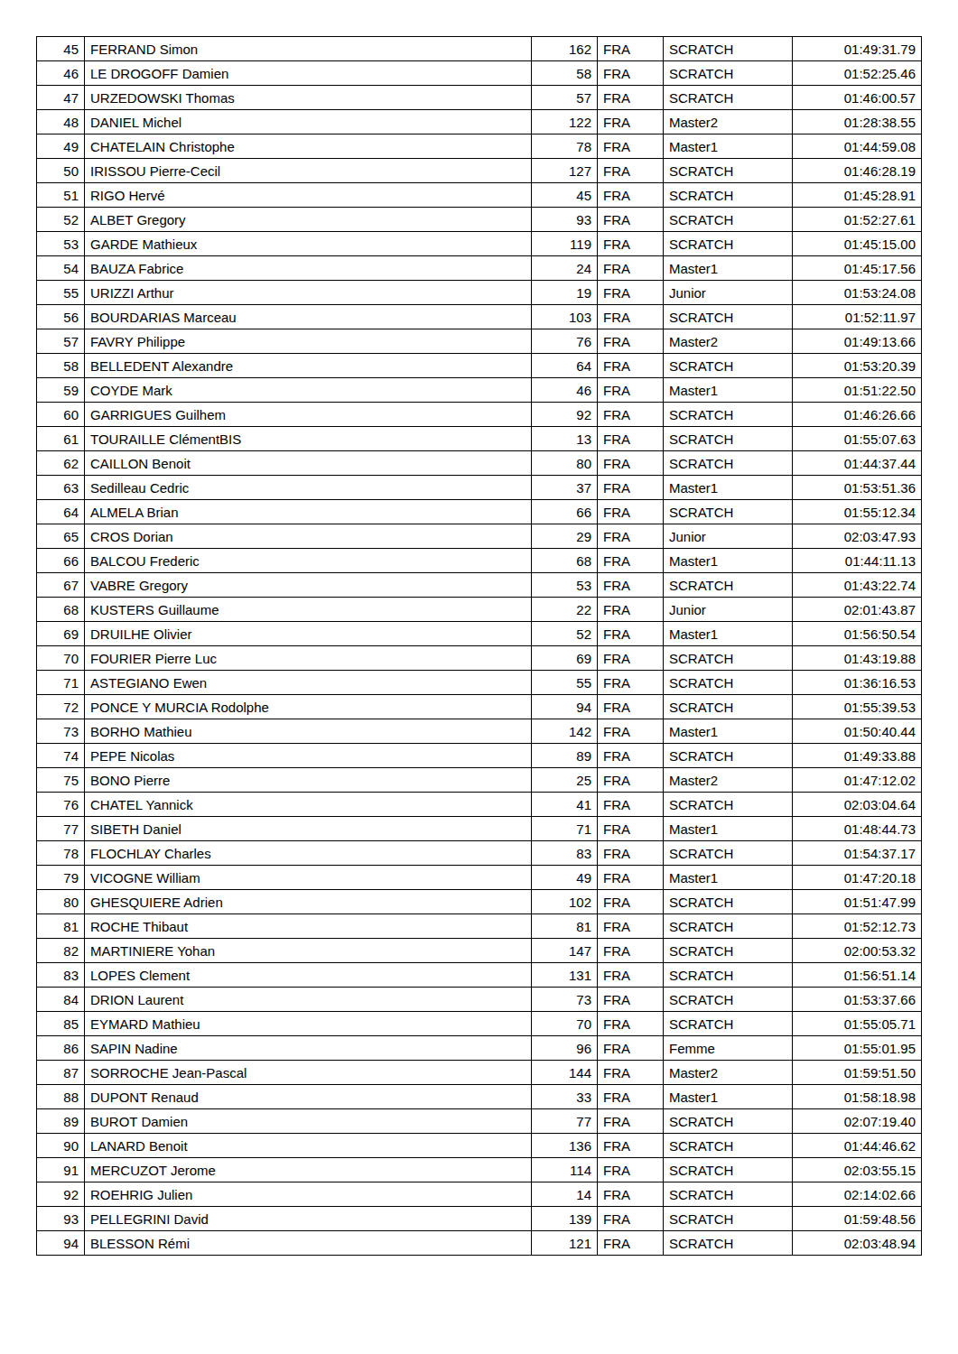| 45 | FERRAND Simon | 162 | FRA | SCRATCH | 01:49:31.79 |
| 46 | LE DROGOFF Damien | 58 | FRA | SCRATCH | 01:52:25.46 |
| 47 | URZEDOWSKI Thomas | 57 | FRA | SCRATCH | 01:46:00.57 |
| 48 | DANIEL Michel | 122 | FRA | Master2 | 01:28:38.55 |
| 49 | CHATELAIN Christophe | 78 | FRA | Master1 | 01:44:59.08 |
| 50 | IRISSOU Pierre-Cecil | 127 | FRA | SCRATCH | 01:46:28.19 |
| 51 | RIGO Hervé | 45 | FRA | SCRATCH | 01:45:28.91 |
| 52 | ALBET Gregory | 93 | FRA | SCRATCH | 01:52:27.61 |
| 53 | GARDE Mathieux | 119 | FRA | SCRATCH | 01:45:15.00 |
| 54 | BAUZA Fabrice | 24 | FRA | Master1 | 01:45:17.56 |
| 55 | URIZZI Arthur | 19 | FRA | Junior | 01:53:24.08 |
| 56 | BOURDARIAS Marceau | 103 | FRA | SCRATCH | 01:52:11.97 |
| 57 | FAVRY Philippe | 76 | FRA | Master2 | 01:49:13.66 |
| 58 | BELLEDENT Alexandre | 64 | FRA | SCRATCH | 01:53:20.39 |
| 59 | COYDE Mark | 46 | FRA | Master1 | 01:51:22.50 |
| 60 | GARRIGUES Guilhem | 92 | FRA | SCRATCH | 01:46:26.66 |
| 61 | TOURAILLE ClémentBIS | 13 | FRA | SCRATCH | 01:55:07.63 |
| 62 | CAILLON Benoit | 80 | FRA | SCRATCH | 01:44:37.44 |
| 63 | Sedilleau Cedric | 37 | FRA | Master1 | 01:53:51.36 |
| 64 | ALMELA Brian | 66 | FRA | SCRATCH | 01:55:12.34 |
| 65 | CROS Dorian | 29 | FRA | Junior | 02:03:47.93 |
| 66 | BALCOU Frederic | 68 | FRA | Master1 | 01:44:11.13 |
| 67 | VABRE Gregory | 53 | FRA | SCRATCH | 01:43:22.74 |
| 68 | KUSTERS Guillaume | 22 | FRA | Junior | 02:01:43.87 |
| 69 | DRUILHE Olivier | 52 | FRA | Master1 | 01:56:50.54 |
| 70 | FOURIER Pierre Luc | 69 | FRA | SCRATCH | 01:43:19.88 |
| 71 | ASTEGIANO Ewen | 55 | FRA | SCRATCH | 01:36:16.53 |
| 72 | PONCE Y MURCIA Rodolphe | 94 | FRA | SCRATCH | 01:55:39.53 |
| 73 | BORHO Mathieu | 142 | FRA | Master1 | 01:50:40.44 |
| 74 | PEPE Nicolas | 89 | FRA | SCRATCH | 01:49:33.88 |
| 75 | BONO Pierre | 25 | FRA | Master2 | 01:47:12.02 |
| 76 | CHATEL Yannick | 41 | FRA | SCRATCH | 02:03:04.64 |
| 77 | SIBETH Daniel | 71 | FRA | Master1 | 01:48:44.73 |
| 78 | FLOCHLAY Charles | 83 | FRA | SCRATCH | 01:54:37.17 |
| 79 | VICOGNE William | 49 | FRA | Master1 | 01:47:20.18 |
| 80 | GHESQUIERE Adrien | 102 | FRA | SCRATCH | 01:51:47.99 |
| 81 | ROCHE Thibaut | 81 | FRA | SCRATCH | 01:52:12.73 |
| 82 | MARTINIERE Yohan | 147 | FRA | SCRATCH | 02:00:53.32 |
| 83 | LOPES Clement | 131 | FRA | SCRATCH | 01:56:51.14 |
| 84 | DRION Laurent | 73 | FRA | SCRATCH | 01:53:37.66 |
| 85 | EYMARD Mathieu | 70 | FRA | SCRATCH | 01:55:05.71 |
| 86 | SAPIN Nadine | 96 | FRA | Femme | 01:55:01.95 |
| 87 | SORROCHE Jean-Pascal | 144 | FRA | Master2 | 01:59:51.50 |
| 88 | DUPONT Renaud | 33 | FRA | Master1 | 01:58:18.98 |
| 89 | BUROT Damien | 77 | FRA | SCRATCH | 02:07:19.40 |
| 90 | LANARD Benoit | 136 | FRA | SCRATCH | 01:44:46.62 |
| 91 | MERCUZOT Jerome | 114 | FRA | SCRATCH | 02:03:55.15 |
| 92 | ROEHRIG Julien | 14 | FRA | SCRATCH | 02:14:02.66 |
| 93 | PELLEGRINI David | 139 | FRA | SCRATCH | 01:59:48.56 |
| 94 | BLESSON Rémi | 121 | FRA | SCRATCH | 02:03:48.94 |